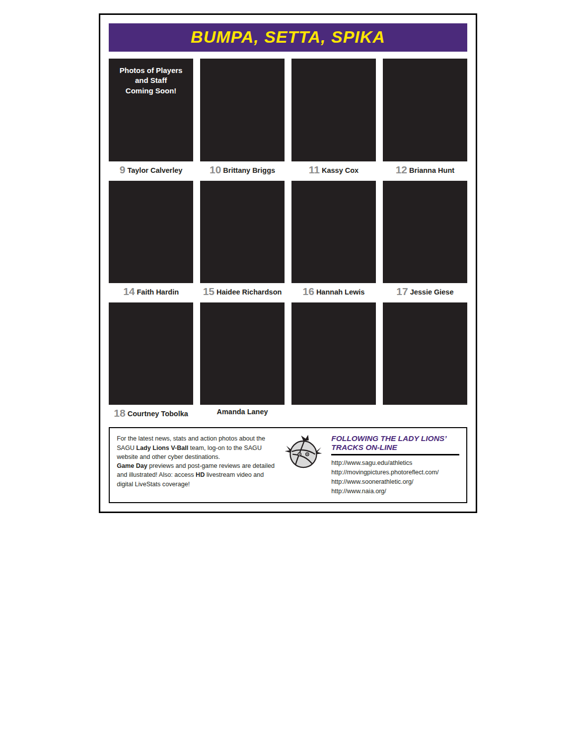Bumpa, Setta, Spika
Photos of Players
and Staff
Coming Soon!
9 Taylor Calverley
10 Brittany Briggs
11 Kassy Cox
12 Brianna Hunt
14 Faith Hardin
15 Haidee Richardson
16 Hannah Lewis
17 Jessie Giese
18 Courtney Tobolka
Amanda Laney
For the latest news, stats and action photos about the SAGU Lady Lions V-Ball team, log-on to the SAGU website and other cyber destinations.
Game Day previews and post-game reviews are detailed and illustrated! Also: access HD livestream video and digital LiveStats coverage!
Following the Lady Lions’ Tracks On-Line
http://www.sagu.edu/athletics
http://movingpictures.photoreflect.com/
http://www.soonerathletic.org/
http://www.naia.org/